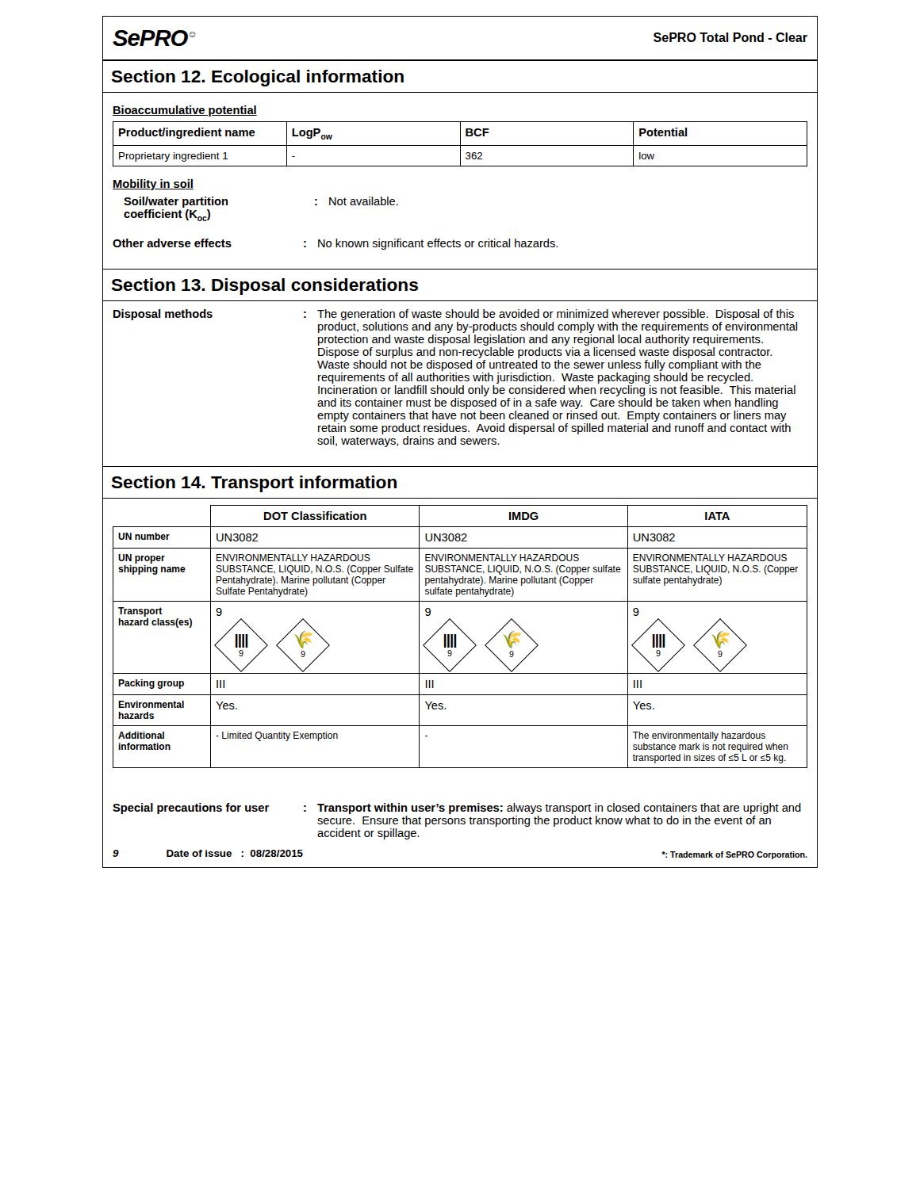SePRO☺
SePRO Total Pond - Clear
Section 12. Ecological information
Bioaccumulative potential
| Product/ingredient name | LogP ow | BCF | Potential |
| --- | --- | --- | --- |
| Proprietary ingredient 1 | - | 362 | low |
Mobility in soil
Soil/water partition
coefficient (Koc)
:
Not available.
Other adverse effects
:
No known significant effects or critical hazards.
Section 13. Disposal considerations
Disposal methods
:
The generation of waste should be avoided or minimized wherever possible. Disposal of this product, solutions and any by-products should comply with the requirements of environmental protection and waste disposal legislation and any regional local authority requirements. Dispose of surplus and non-recyclable products via a licensed waste disposal contractor. Waste should not be disposed of untreated to the sewer unless fully compliant with the requirements of all authorities with jurisdiction. Waste packaging should be recycled. Incineration or landfill should only be considered when recycling is not feasible. This material and its container must be disposed of in a safe way. Care should be taken when handling empty containers that have not been cleaned or rinsed out. Empty containers or liners may retain some product residues. Avoid dispersal of spilled material and runoff and contact with soil, waterways, drains and sewers.
Section 14. Transport information
| | DOT Classification | IMDG | IATA |
| --- | --- | --- | --- |
| UN number | UN3082 | UN3082 | UN3082 |
| UN proper shipping name | ENVIRONMENTALLY HAZARDOUS SUBSTANCE, LIQUID, N.O.S. (Copper Sulfate Pentahydrate). Marine pollutant (Copper Sulfate Pentahydrate) | ENVIRONMENTALLY HAZARDOUS SUBSTANCE, LIQUID, N.O.S. (Copper sulfate pentahydrate). Marine pollutant (Copper sulfate pentahydrate) | ENVIRONMENTALLY HAZARDOUS SUBSTANCE, LIQUID, N.O.S. (Copper sulfate pentahydrate) |
| Transport hazard class(es) | 9 //// 9 🌾 9 | 9 //// 9 🌾 9 | 9 //// 9 🌾 9 |
| Packing group | III | III | III |
| Environmental hazards | Yes. | Yes. | Yes. |
| Additional information | - Limited Quantity Exemption | - | The environmentally hazardous substance mark is not required when transported in sizes of ≤5 L or ≤5 kg. |
Special precautions for user
:
Transport within user’s premises: always transport in closed containers that are upright and secure. Ensure that persons transporting the product know what to do in the event of an accident or spillage.
9 Date of issue : 08/28/2015 *: Trademark of SePRO Corporation.